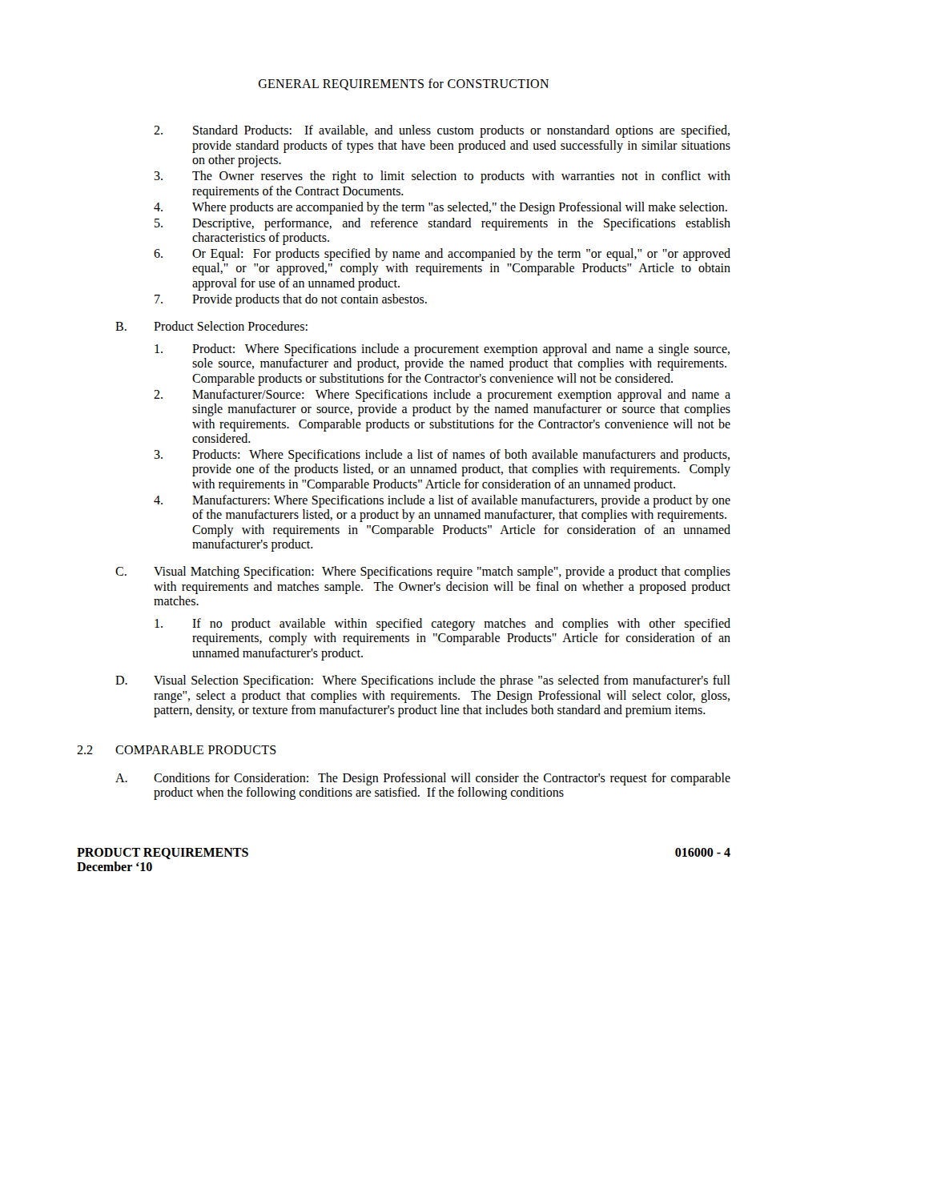GENERAL REQUIREMENTS for CONSTRUCTION
2. Standard Products: If available, and unless custom products or nonstandard options are specified, provide standard products of types that have been produced and used successfully in similar situations on other projects.
3. The Owner reserves the right to limit selection to products with warranties not in conflict with requirements of the Contract Documents.
4. Where products are accompanied by the term "as selected," the Design Professional will make selection.
5. Descriptive, performance, and reference standard requirements in the Specifications establish characteristics of products.
6. Or Equal: For products specified by name and accompanied by the term "or equal," or "or approved equal," or "or approved," comply with requirements in "Comparable Products" Article to obtain approval for use of an unnamed product.
7. Provide products that do not contain asbestos.
B. Product Selection Procedures:
1. Product: Where Specifications include a procurement exemption approval and name a single source, sole source, manufacturer and product, provide the named product that complies with requirements. Comparable products or substitutions for the Contractor's convenience will not be considered.
2. Manufacturer/Source: Where Specifications include a procurement exemption approval and name a single manufacturer or source, provide a product by the named manufacturer or source that complies with requirements. Comparable products or substitutions for the Contractor's convenience will not be considered.
3. Products: Where Specifications include a list of names of both available manufacturers and products, provide one of the products listed, or an unnamed product, that complies with requirements. Comply with requirements in "Comparable Products" Article for consideration of an unnamed product.
4. Manufacturers: Where Specifications include a list of available manufacturers, provide a product by one of the manufacturers listed, or a product by an unnamed manufacturer, that complies with requirements. Comply with requirements in "Comparable Products" Article for consideration of an unnamed manufacturer's product.
C. Visual Matching Specification: Where Specifications require "match sample", provide a product that complies with requirements and matches sample. The Owner's decision will be final on whether a proposed product matches.
1. If no product available within specified category matches and complies with other specified requirements, comply with requirements in "Comparable Products" Article for consideration of an unnamed manufacturer's product.
D. Visual Selection Specification: Where Specifications include the phrase "as selected from manufacturer's full range", select a product that complies with requirements. The Design Professional will select color, gloss, pattern, density, or texture from manufacturer's product line that includes both standard and premium items.
2.2 COMPARABLE PRODUCTS
A. Conditions for Consideration: The Design Professional will consider the Contractor's request for comparable product when the following conditions are satisfied. If the following conditions
PRODUCT REQUIREMENTS
December ‘10
016000 - 4